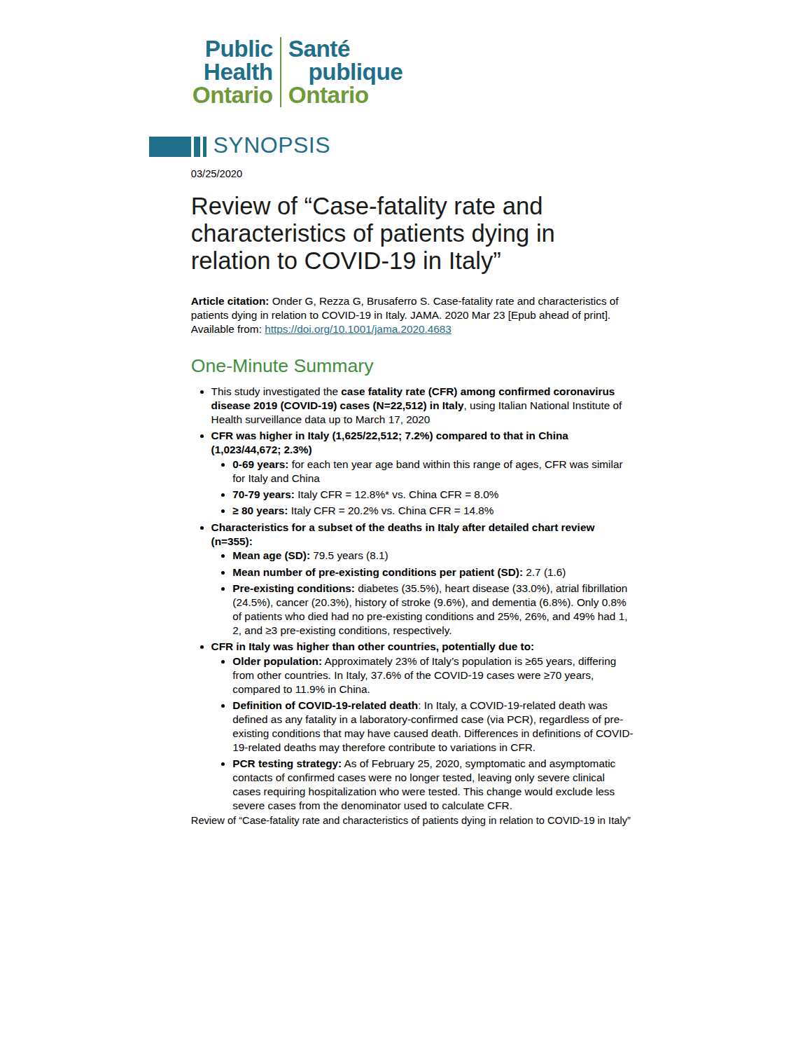| Public Health Ontario | Santé publique Ontario |
SYNOPSIS
03/25/2020
Review of “Case-fatality rate and characteristics of patients dying in relation to COVID-19 in Italy”
Article citation: Onder G, Rezza G, Brusaferro S. Case-fatality rate and characteristics of patients dying in relation to COVID-19 in Italy. JAMA. 2020 Mar 23 [Epub ahead of print]. Available from: https://doi.org/10.1001/jama.2020.4683
One-Minute Summary
This study investigated the case fatality rate (CFR) among confirmed coronavirus disease 2019 (COVID-19) cases (N=22,512) in Italy, using Italian National Institute of Health surveillance data up to March 17, 2020
CFR was higher in Italy (1,625/22,512; 7.2%) compared to that in China (1,023/44,672; 2.3%)
0-69 years: for each ten year age band within this range of ages, CFR was similar for Italy and China
70-79 years: Italy CFR = 12.8%* vs. China CFR = 8.0%
≥ 80 years: Italy CFR = 20.2% vs. China CFR = 14.8%
Characteristics for a subset of the deaths in Italy after detailed chart review (n=355):
Mean age (SD): 79.5 years (8.1)
Mean number of pre-existing conditions per patient (SD): 2.7 (1.6)
Pre-existing conditions: diabetes (35.5%), heart disease (33.0%), atrial fibrillation (24.5%), cancer (20.3%), history of stroke (9.6%), and dementia (6.8%). Only 0.8% of patients who died had no pre-existing conditions and 25%, 26%, and 49% had 1, 2, and ≥3 pre-existing conditions, respectively.
CFR in Italy was higher than other countries, potentially due to:
Older population: Approximately 23% of Italy’s population is ≥65 years, differing from other countries. In Italy, 37.6% of the COVID-19 cases were ≥70 years, compared to 11.9% in China.
Definition of COVID-19-related death: In Italy, a COVID-19-related death was defined as any fatality in a laboratory-confirmed case (via PCR), regardless of pre-existing conditions that may have caused death. Differences in definitions of COVID-19-related deaths may therefore contribute to variations in CFR.
PCR testing strategy: As of February 25, 2020, symptomatic and asymptomatic contacts of confirmed cases were no longer tested, leaving only severe clinical cases requiring hospitalization who were tested. This change would exclude less severe cases from the denominator used to calculate CFR.
Review of “Case-fatality rate and characteristics of patients dying in relation to COVID-19 in Italy”